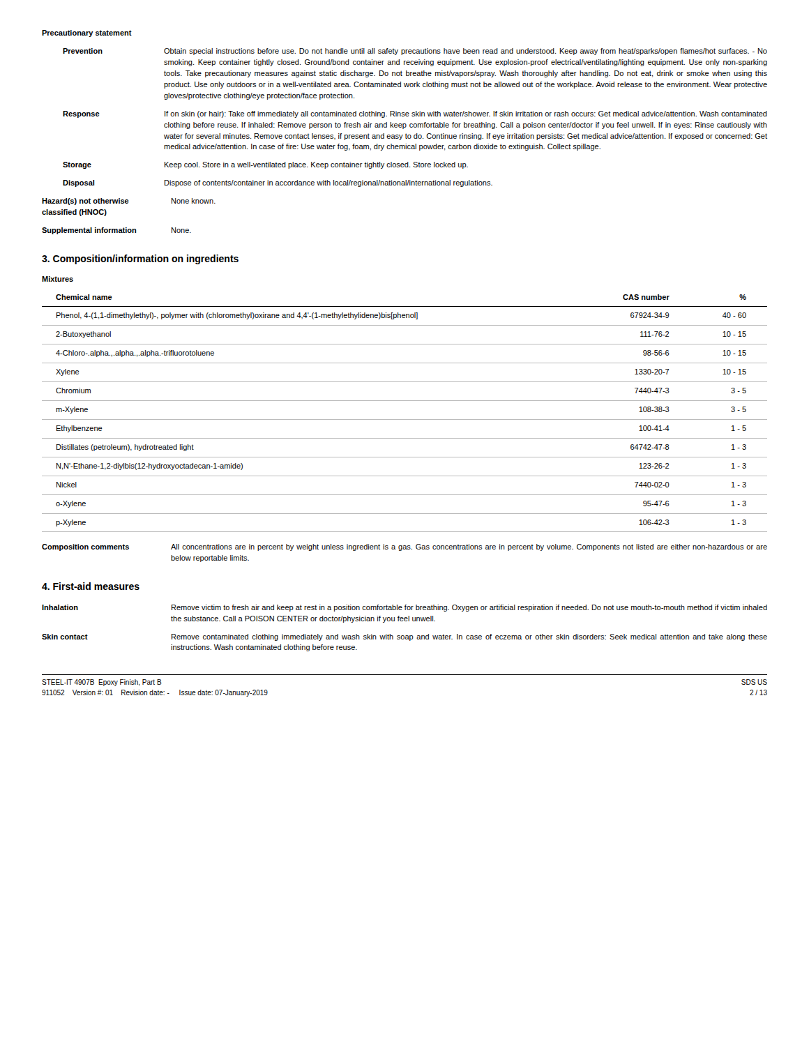Precautionary statement
Prevention
Obtain special instructions before use. Do not handle until all safety precautions have been read and understood. Keep away from heat/sparks/open flames/hot surfaces. - No smoking. Keep container tightly closed. Ground/bond container and receiving equipment. Use explosion-proof electrical/ventilating/lighting equipment. Use only non-sparking tools. Take precautionary measures against static discharge. Do not breathe mist/vapors/spray. Wash thoroughly after handling. Do not eat, drink or smoke when using this product. Use only outdoors or in a well-ventilated area. Contaminated work clothing must not be allowed out of the workplace. Avoid release to the environment. Wear protective gloves/protective clothing/eye protection/face protection.
Response
If on skin (or hair): Take off immediately all contaminated clothing. Rinse skin with water/shower. If skin irritation or rash occurs: Get medical advice/attention. Wash contaminated clothing before reuse. If inhaled: Remove person to fresh air and keep comfortable for breathing. Call a poison center/doctor if you feel unwell. If in eyes: Rinse cautiously with water for several minutes. Remove contact lenses, if present and easy to do. Continue rinsing. If eye irritation persists: Get medical advice/attention. If exposed or concerned: Get medical advice/attention. In case of fire: Use water fog, foam, dry chemical powder, carbon dioxide to extinguish. Collect spillage.
Storage
Keep cool. Store in a well-ventilated place. Keep container tightly closed. Store locked up.
Disposal
Dispose of contents/container in accordance with local/regional/national/international regulations.
Hazard(s) not otherwise classified (HNOC)
None known.
Supplemental information
None.
3. Composition/information on ingredients
Mixtures
| Chemical name | CAS number | % |
| --- | --- | --- |
| Phenol, 4-(1,1-dimethylethyl)-, polymer with (chloromethyl)oxirane and 4,4'-(1-methylethylidene)bis[phenol] | 67924-34-9 | 40 - 60 |
| 2-Butoxyethanol | 111-76-2 | 10 - 15 |
| 4-Chloro-.alpha.,.alpha.,.alpha.-trifluorotoluene | 98-56-6 | 10 - 15 |
| Xylene | 1330-20-7 | 10 - 15 |
| Chromium | 7440-47-3 | 3 - 5 |
| m-Xylene | 108-38-3 | 3 - 5 |
| Ethylbenzene | 100-41-4 | 1 - 5 |
| Distillates (petroleum), hydrotreated light | 64742-47-8 | 1 - 3 |
| N,N'-Ethane-1,2-diylbis(12-hydroxyoctadecan-1-amide) | 123-26-2 | 1 - 3 |
| Nickel | 7440-02-0 | 1 - 3 |
| o-Xylene | 95-47-6 | 1 - 3 |
| p-Xylene | 106-42-3 | 1 - 3 |
Composition comments
All concentrations are in percent by weight unless ingredient is a gas. Gas concentrations are in percent by volume. Components not listed are either non-hazardous or are below reportable limits.
4. First-aid measures
Inhalation
Remove victim to fresh air and keep at rest in a position comfortable for breathing. Oxygen or artificial respiration if needed. Do not use mouth-to-mouth method if victim inhaled the substance. Call a POISON CENTER or doctor/physician if you feel unwell.
Skin contact
Remove contaminated clothing immediately and wash skin with soap and water. In case of eczema or other skin disorders: Seek medical attention and take along these instructions. Wash contaminated clothing before reuse.
STEEL-IT 4907B Epoxy Finish, Part B
SDS US
911052 Version #: 01 Revision date: - Issue date: 07-January-2019
2 / 13